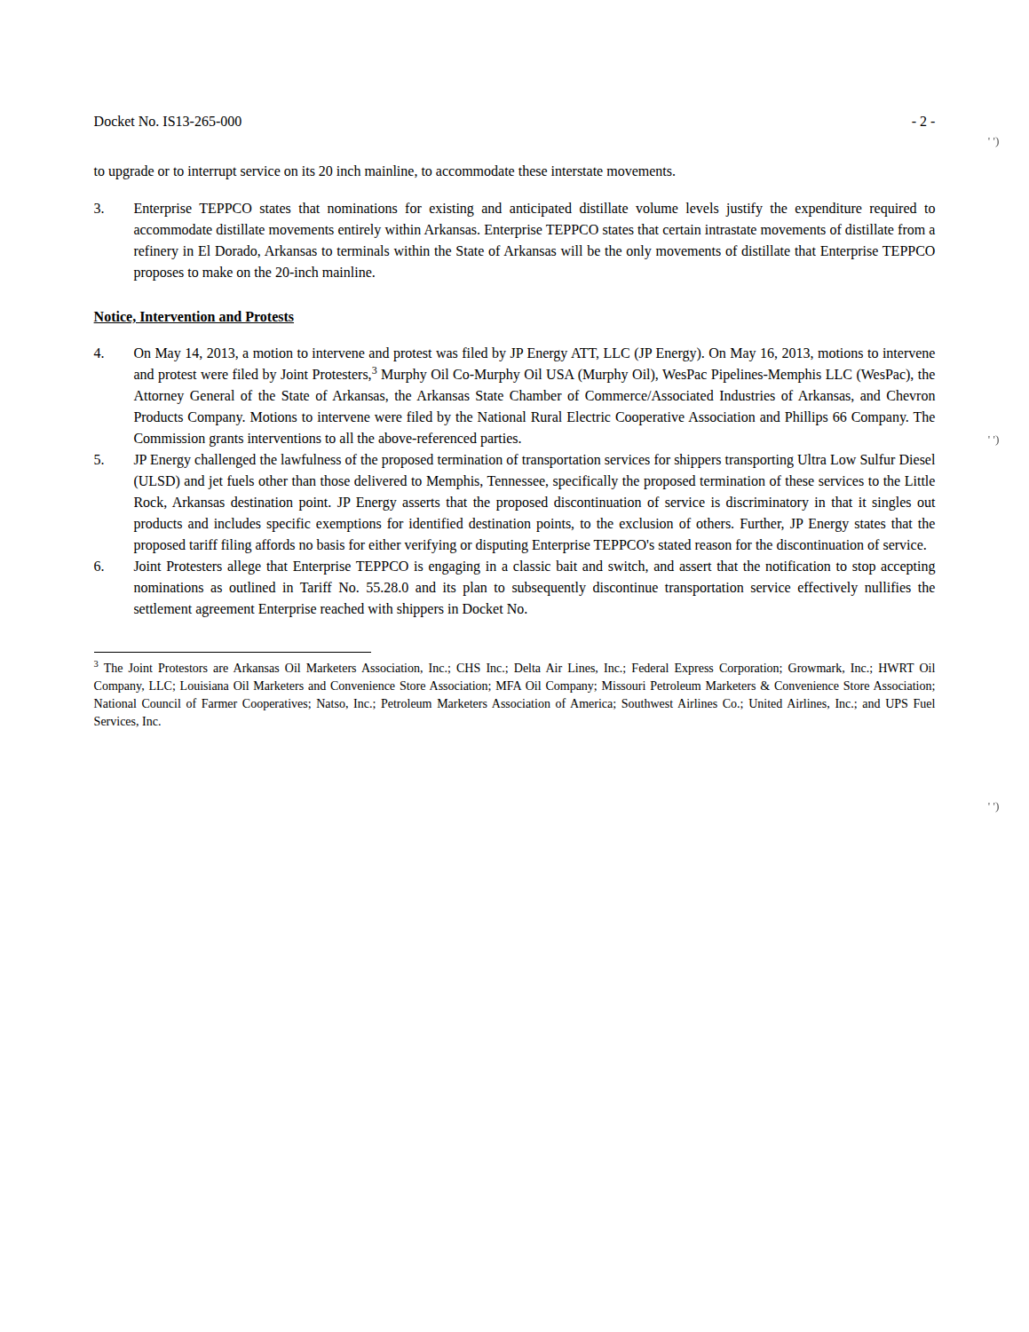​
Docket No. IS13-265-000
- 2 -
to upgrade or to interrupt service on its 20 inch mainline, to accommodate these interstate movements.
3.
Enterprise TEPPCO states that nominations for existing and anticipated distillate volume levels justify the expenditure required to accommodate distillate movements entirely within Arkansas. Enterprise TEPPCO states that certain intrastate movements of distillate from a refinery in El Dorado, Arkansas to terminals within the State of Arkansas will be the only movements of distillate that Enterprise TEPPCO proposes to make on the 20-inch mainline.
Notice, Intervention and Protests
4.
On May 14, 2013, a motion to intervene and protest was filed by JP Energy ATT, LLC (JP Energy). On May 16, 2013, motions to intervene and protest were filed by Joint Protesters,3 Murphy Oil Co-Murphy Oil USA (Murphy Oil), WesPac Pipelines-Memphis LLC (WesPac), the Attorney General of the State of Arkansas, the Arkansas State Chamber of Commerce/Associated Industries of Arkansas, and Chevron Products Company. Motions to intervene were filed by the National Rural Electric Cooperative Association and Phillips 66 Company. The Commission grants interventions to all the above-referenced parties.
5.
JP Energy challenged the lawfulness of the proposed termination of transportation services for shippers transporting Ultra Low Sulfur Diesel (ULSD) and jet fuels other than those delivered to Memphis, Tennessee, specifically the proposed termination of these services to the Little Rock, Arkansas destination point. JP Energy asserts that the proposed discontinuation of service is discriminatory in that it singles out products and includes specific exemptions for identified destination points, to the exclusion of others. Further, JP Energy states that the proposed tariff filing affords no basis for either verifying or disputing Enterprise TEPPCO's stated reason for the discontinuation of service.
6.
Joint Protesters allege that Enterprise TEPPCO is engaging in a classic bait and switch, and assert that the notification to stop accepting nominations as outlined in Tariff No. 55.28.0 and its plan to subsequently discontinue transportation service effectively nullifies the settlement agreement Enterprise reached with shippers in Docket No.
3 The Joint Protestors are Arkansas Oil Marketers Association, Inc.; CHS Inc.; Delta Air Lines, Inc.; Federal Express Corporation; Growmark, Inc.; HWRT Oil Company, LLC; Louisiana Oil Marketers and Convenience Store Association; MFA Oil Company; Missouri Petroleum Marketers & Convenience Store Association; National Council of Farmer Cooperatives; Natso, Inc.; Petroleum Marketers Association of America; Southwest Airlines Co.; United Airlines, Inc.; and UPS Fuel Services, Inc.
' ')
' ')
' ')